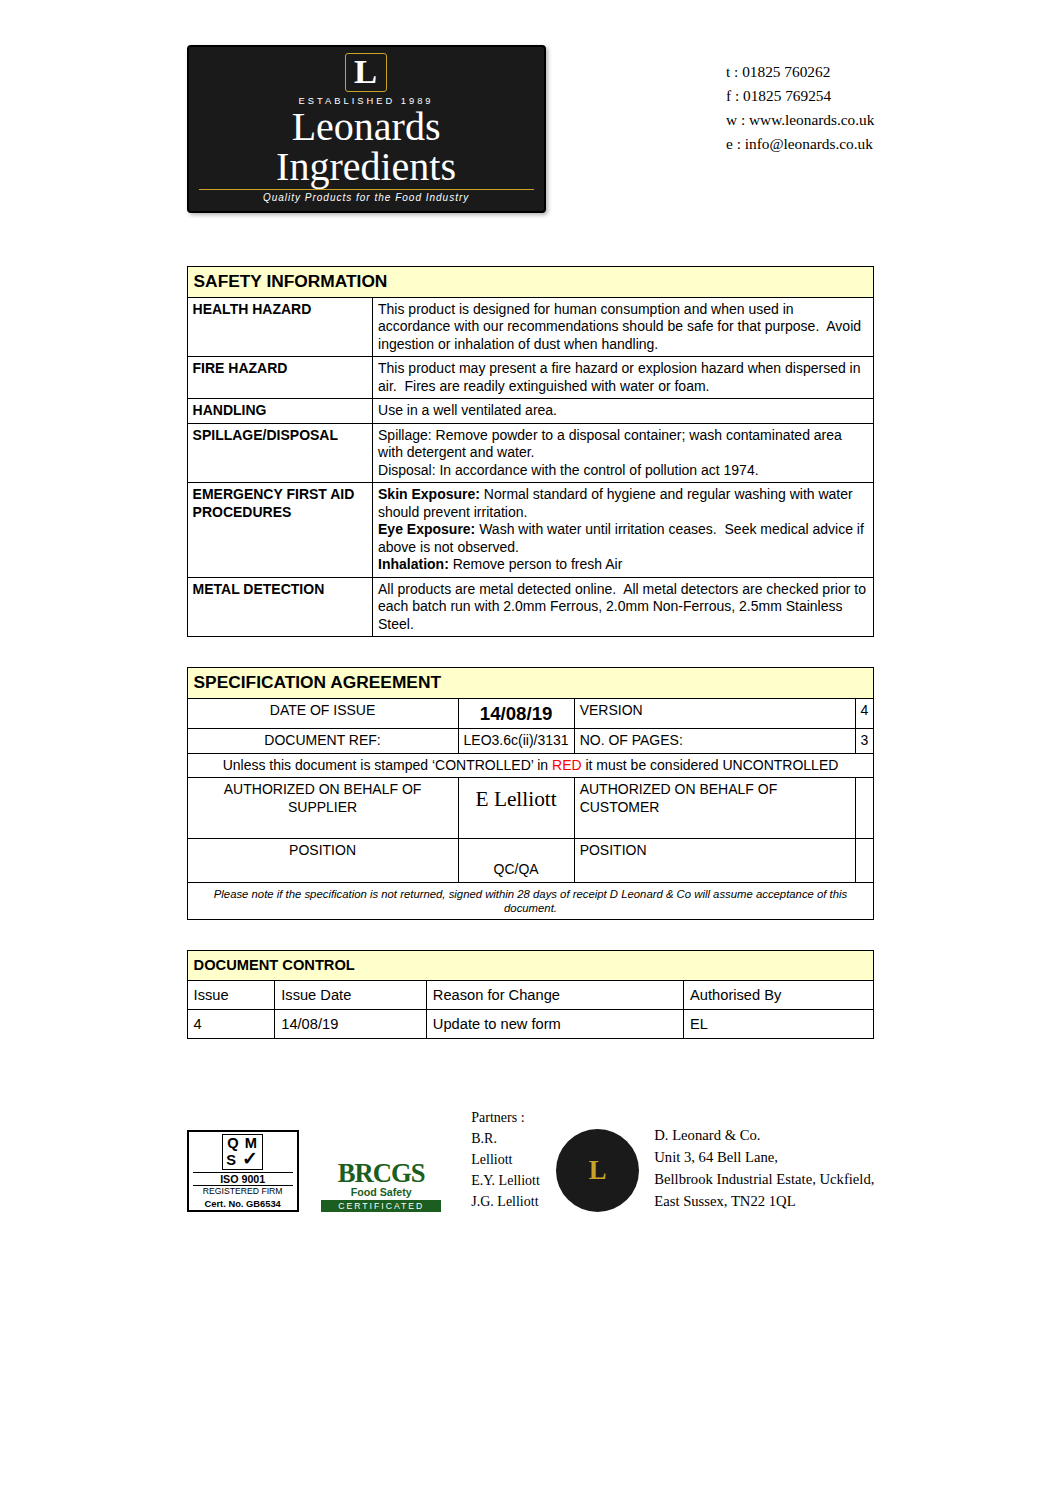L
Established 1989
Leonards Ingredients
Quality Products for the Food Industry
t : 01825 760262
f : 01825 769254
w : www.leonards.co.uk
e : info@leonards.co.uk
| SAFETY INFORMATION |
| HEALTH HAZARD | This product is designed for human consumption and when used in accordance with our recommendations should be safe for that purpose. Avoid ingestion or inhalation of dust when handling. |
| FIRE HAZARD | This product may present a fire hazard or explosion hazard when dispersed in air. Fires are readily extinguished with water or foam. |
| HANDLING | Use in a well ventilated area. |
| SPILLAGE/DISPOSAL | Spillage: Remove powder to a disposal container; wash contaminated area with detergent and water. Disposal: In accordance with the control of pollution act 1974. |
| EMERGENCY FIRST AID PROCEDURES | Skin Exposure: Normal standard of hygiene and regular washing with water should prevent irritation. Eye Exposure: Wash with water until irritation ceases. Seek medical advice if above is not observed. Inhalation: Remove person to fresh Air |
| METAL DETECTION | All products are metal detected online. All metal detectors are checked prior to each batch run with 2.0mm Ferrous, 2.0mm Non-Ferrous, 2.5mm Stainless Steel. |
| SPECIFICATION AGREEMENT |
| DATE OF ISSUE | 14/08/19 | VERSION | 4 |
| DOCUMENT REF: | LEO3.6c(ii)/3131 | NO. OF PAGES: | 3 |
| Unless this document is stamped ‘CONTROLLED’ in RED it must be considered UNCONTROLLED |
| AUTHORIZED ON BEHALF OF SUPPLIER | E Lelliott | AUTHORIZED ON BEHALF OF CUSTOMER | |
| POSITION | QC/QA | POSITION | |
| Please note if the specification is not returned, signed within 28 days of receipt D Leonard & Co will assume acceptance of this document. |
| DOCUMENT CONTROL |
| Issue | Issue Date | Reason for Change | Authorised By |
| 4 | 14/08/19 | Update to new form | EL |
Q M
S ✓
ISO 9001
REGISTERED FIRM
Cert. No. GB6534
BRCGS
Food Safety
CERTIFICATED
Partners :
B.R. Lelliott
E.Y. Lelliott
J.G. Lelliott
L
D. Leonard & Co.
Unit 3, 64 Bell Lane,
Bellbrook Industrial Estate, Uckfield,
East Sussex, TN22 1QL